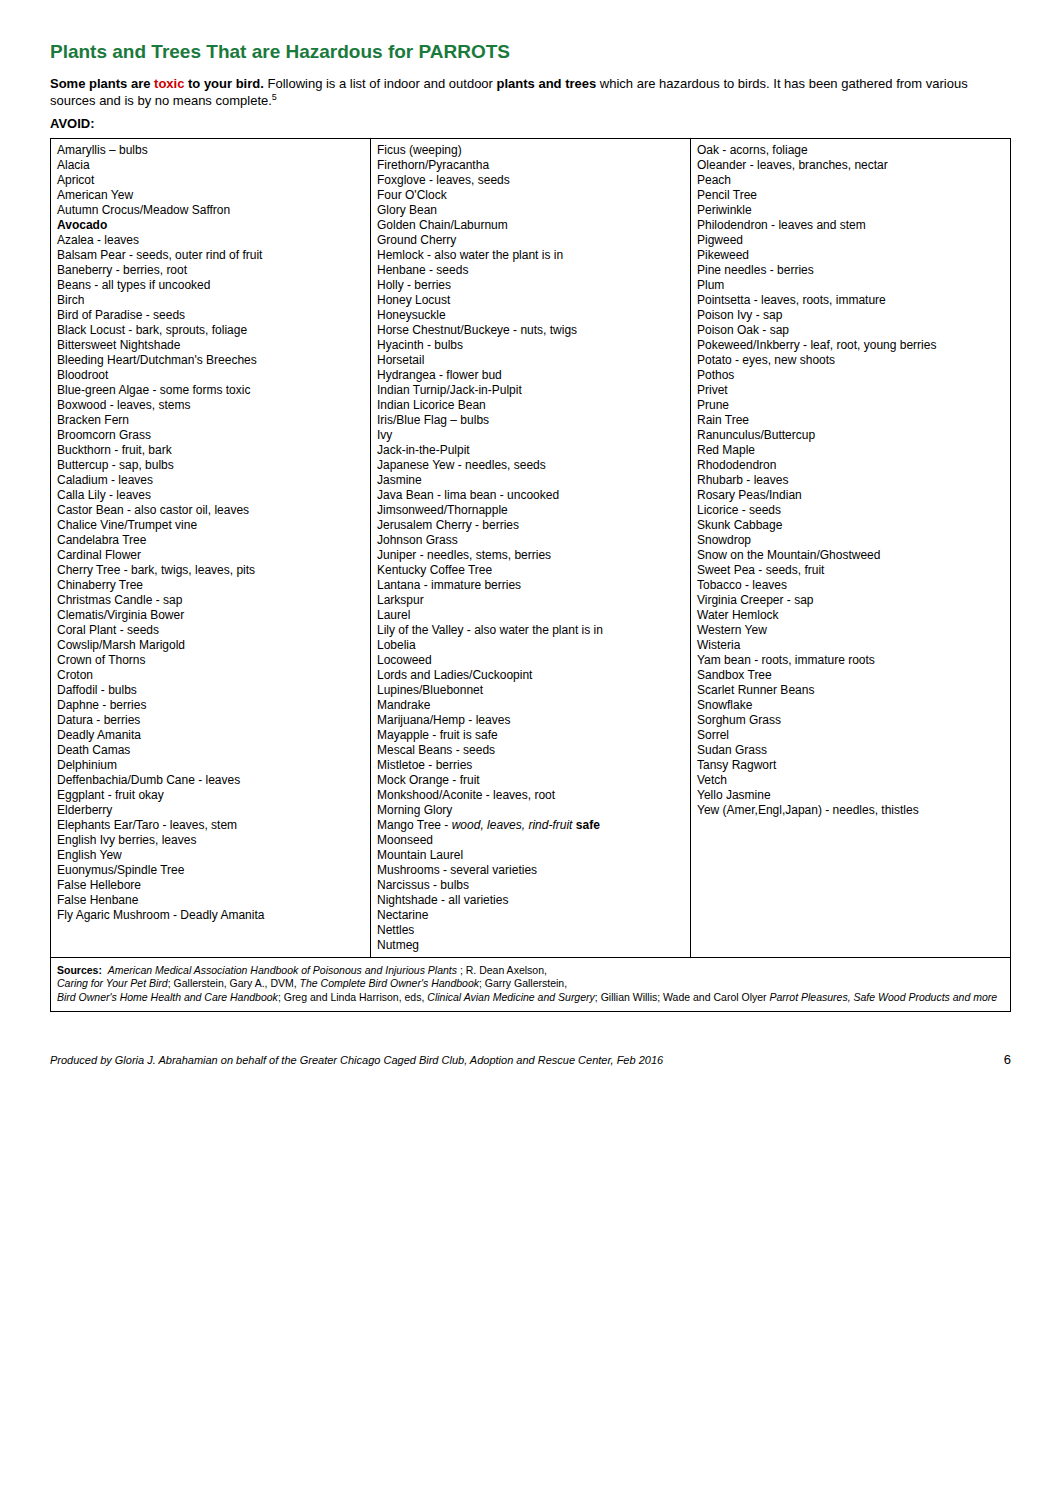Plants and Trees That are Hazardous for PARROTS
Some plants are toxic to your bird. Following is a list of indoor and outdoor plants and trees which are hazardous to birds. It has been gathered from various sources and is by no means complete.5
AVOID:
| Amaryllis – bulbs Alacia Apricot American Yew Autumn Crocus/Meadow Saffron Avocado Azalea - leaves Balsam Pear - seeds, outer rind of fruit Baneberry - berries, root Beans - all types if uncooked Birch Bird of Paradise - seeds Black Locust - bark, sprouts, foliage Bittersweet Nightshade Bleeding Heart/Dutchman's Breeches Bloodroot Blue-green Algae - some forms toxic Boxwood - leaves, stems Bracken Fern Broomcorn Grass Buckthorn - fruit, bark Buttercup - sap, bulbs Caladium - leaves Calla Lily - leaves Castor Bean - also castor oil, leaves Chalice Vine/Trumpet vine Candelabra Tree Cardinal Flower Cherry Tree - bark, twigs, leaves, pits Chinaberry Tree Christmas Candle - sap Clematis/Virginia Bower Coral Plant - seeds Cowslip/Marsh Marigold Crown of Thorns Croton Daffodil - bulbs Daphne - berries Datura - berries Deadly Amanita Death Camas Delphinium Deffenbachia/Dumb Cane - leaves Eggplant - fruit okay Elderberry Elephants Ear/Taro - leaves, stem English Ivy berries, leaves English Yew Euonymus/Spindle Tree False Hellebore False Henbane Fly Agaric Mushroom - Deadly Amanita | Ficus (weeping) Firethorn/Pyracantha Foxglove - leaves, seeds Four O'Clock Glory Bean Golden Chain/Laburnum Ground Cherry Hemlock - also water the plant is in Henbane - seeds Holly - berries Honey Locust Honeysuckle Horse Chestnut/Buckeye - nuts, twigs Hyacinth - bulbs Horsetail Hydrangea - flower bud Indian Turnip/Jack-in-Pulpit Indian Licorice Bean Iris/Blue Flag – bulbs Ivy Jack-in-the-Pulpit Japanese Yew - needles, seeds Jasmine Java Bean - lima bean - uncooked Jimsonweed/Thornapple Jerusalem Cherry - berries Johnson Grass Juniper - needles, stems, berries Kentucky Coffee Tree Lantana - immature berries Larkspur Laurel Lily of the Valley - also water the plant is in Lobelia Locoweed Lords and Ladies/Cuckoopint Lupines/Bluebonnet Mandrake Marijuana/Hemp - leaves Mayapple - fruit is safe Mescal Beans - seeds Mistletoe - berries Mock Orange - fruit Monkshood/Aconite - leaves, root Morning Glory Mango Tree - wood, leaves, rind-fruit safe Moonseed Mountain Laurel Mushrooms - several varieties Narcissus - bulbs Nightshade - all varieties Nectarine Nettles Nutmeg | Oak - acorns, foliage Oleander - leaves, branches, nectar Peach Pencil Tree Periwinkle Philodendron - leaves and stem Pigweed Pikeweed Pine needles - berries Plum Pointsetta - leaves, roots, immature Poison Ivy - sap Poison Oak - sap Pokeweed/Inkberry - leaf, root, young berries Potato - eyes, new shoots Pothos Privet Prune Rain Tree Ranunculus/Buttercup Red Maple Rhododendron Rhubarb - leaves Rosary Peas/Indian Licorice - seeds Skunk Cabbage Snowdrop Snow on the Mountain/Ghostweed Sweet Pea - seeds, fruit Tobacco - leaves Virginia Creeper - sap Water Hemlock Western Yew Wisteria Yam bean - roots, immature roots Sandbox Tree Scarlet Runner Beans Snowflake Sorghum Grass Sorrel Sudan Grass Tansy Ragwort Vetch Yello Jasmine Yew (Amer,Engl,Japan) - needles, thistles |
Sources: American Medical Association Handbook of Poisonous and Injurious Plants ; R. Dean Axelson,
Caring for Your Pet Bird; Gallerstein, Gary A., DVM, The Complete Bird Owner's Handbook; Garry Gallerstein,
Bird Owner's Home Health and Care Handbook; Greg and Linda Harrison, eds, Clinical Avian Medicine and Surgery; Gillian Willis; Wade and Carol Olyer Parrot Pleasures, Safe Wood Products and more
Produced by Gloria J. Abrahamian on behalf of the Greater Chicago Caged Bird Club, Adoption and Rescue Center, Feb 2016 6